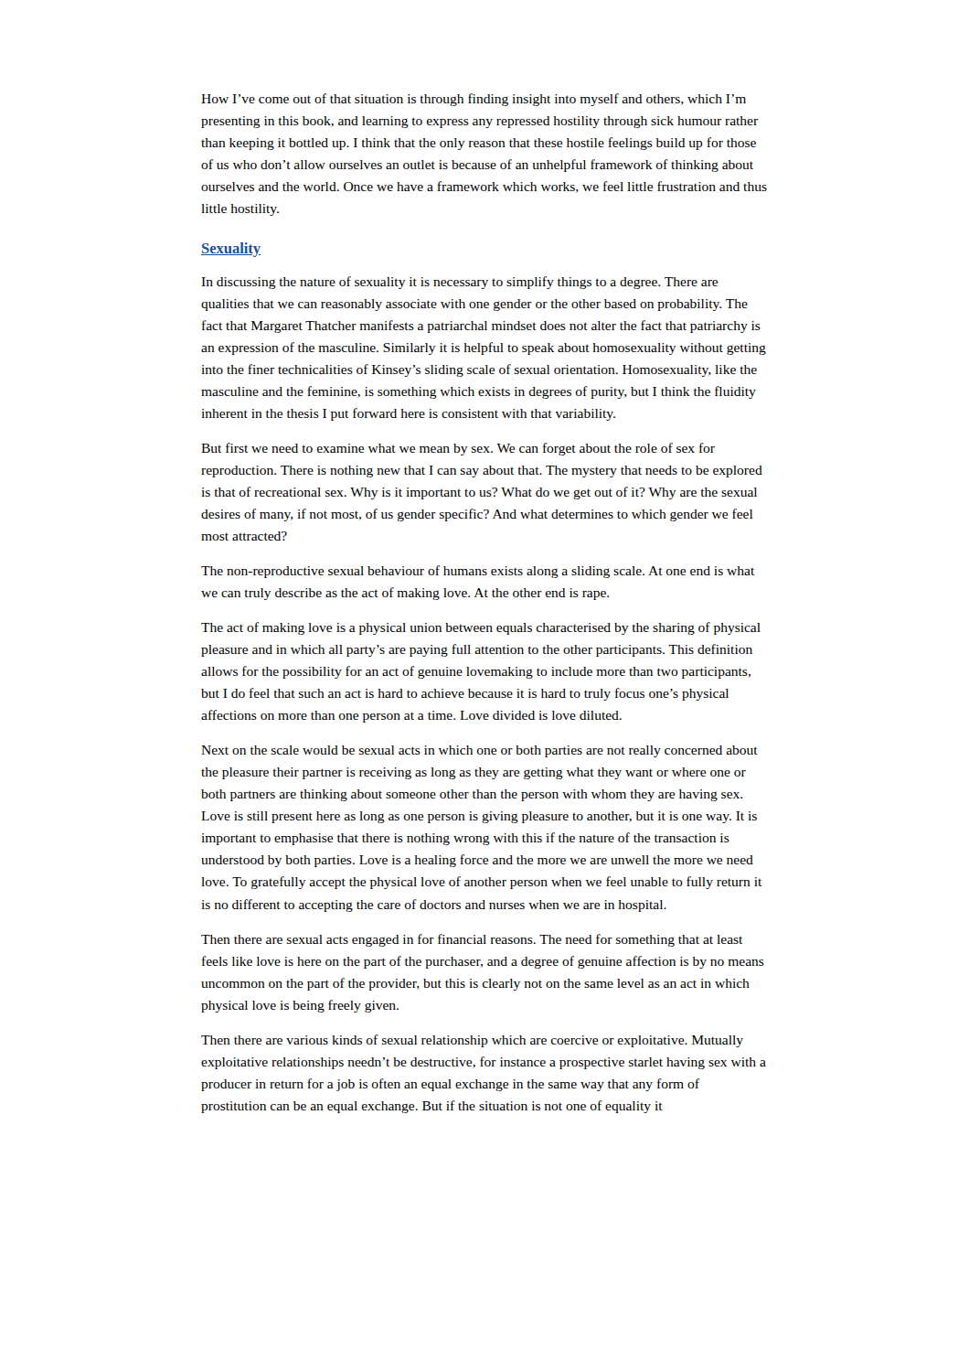How I’ve come out of that situation is through finding insight into myself and others, which I’m presenting in this book, and learning to express any repressed hostility through sick humour rather than keeping it bottled up. I think that the only reason that these hostile feelings build up for those of us who don’t allow ourselves an outlet is because of an unhelpful framework of thinking about ourselves and the world. Once we have a framework which works, we feel little frustration and thus little hostility.
Sexuality
In discussing the nature of sexuality it is necessary to simplify things to a degree. There are qualities that we can reasonably associate with one gender or the other based on probability. The fact that Margaret Thatcher manifests a patriarchal mindset does not alter the fact that patriarchy is an expression of the masculine. Similarly it is helpful to speak about homosexuality without getting into the finer technicalities of Kinsey’s sliding scale of sexual orientation. Homosexuality, like the masculine and the feminine, is something which exists in degrees of purity, but I think the fluidity inherent in the thesis I put forward here is consistent with that variability.
But first we need to examine what we mean by sex. We can forget about the role of sex for reproduction. There is nothing new that I can say about that. The mystery that needs to be explored is that of recreational sex. Why is it important to us? What do we get out of it? Why are the sexual desires of many, if not most, of us gender specific? And what determines to which gender we feel most attracted?
The non-reproductive sexual behaviour of humans exists along a sliding scale. At one end is what we can truly describe as the act of making love. At the other end is rape.
The act of making love is a physical union between equals characterised by the sharing of physical pleasure and in which all party’s are paying full attention to the other participants. This definition allows for the possibility for an act of genuine lovemaking to include more than two participants, but I do feel that such an act is hard to achieve because it is hard to truly focus one’s physical affections on more than one person at a time. Love divided is love diluted.
Next on the scale would be sexual acts in which one or both parties are not really concerned about the pleasure their partner is receiving as long as they are getting what they want or where one or both partners are thinking about someone other than the person with whom they are having sex. Love is still present here as long as one person is giving pleasure to another, but it is one way. It is important to emphasise that there is nothing wrong with this if the nature of the transaction is understood by both parties. Love is a healing force and the more we are unwell the more we need love. To gratefully accept the physical love of another person when we feel unable to fully return it is no different to accepting the care of doctors and nurses when we are in hospital.
Then there are sexual acts engaged in for financial reasons. The need for something that at least feels like love is here on the part of the purchaser, and a degree of genuine affection is by no means uncommon on the part of the provider, but this is clearly not on the same level as an act in which physical love is being freely given.
Then there are various kinds of sexual relationship which are coercive or exploitative. Mutually exploitative relationships needn’t be destructive, for instance a prospective starlet having sex with a producer in return for a job is often an equal exchange in the same way that any form of prostitution can be an equal exchange. But if the situation is not one of equality it